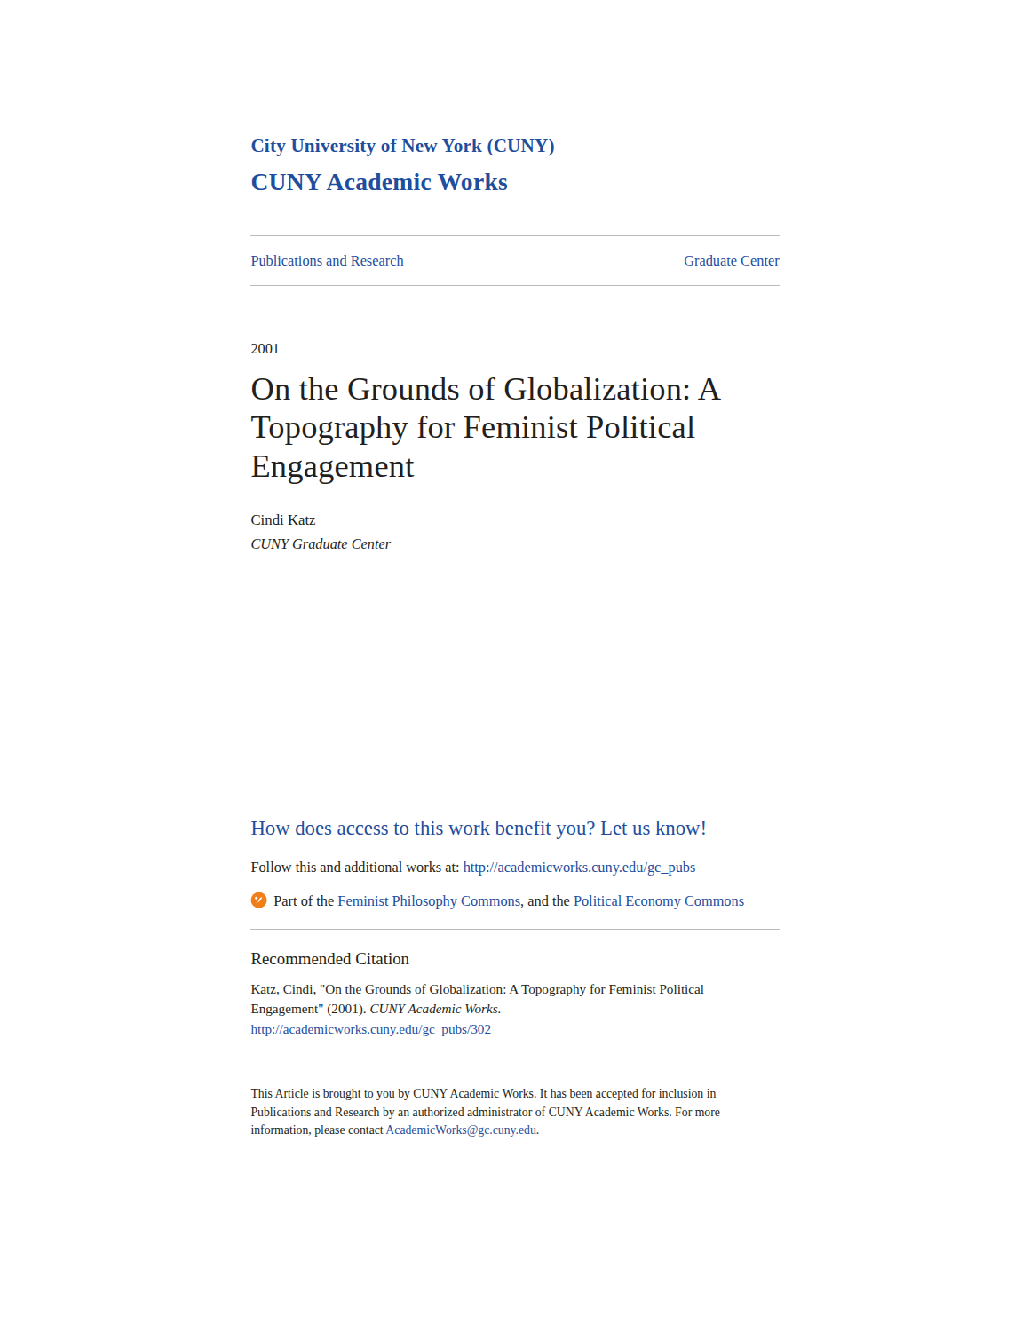City University of New York (CUNY)
CUNY Academic Works
Publications and Research Graduate Center
2001
On the Grounds of Globalization: A Topography for Feminist Political Engagement
Cindi Katz
CUNY Graduate Center
How does access to this work benefit you? Let us know!
Follow this and additional works at: http://academicworks.cuny.edu/gc_pubs
Part of the Feminist Philosophy Commons, and the Political Economy Commons
Recommended Citation
Katz, Cindi, "On the Grounds of Globalization: A Topography for Feminist Political Engagement" (2001). CUNY Academic Works.
http://academicworks.cuny.edu/gc_pubs/302
This Article is brought to you by CUNY Academic Works. It has been accepted for inclusion in Publications and Research by an authorized administrator of CUNY Academic Works. For more information, please contact AcademicWorks@gc.cuny.edu.